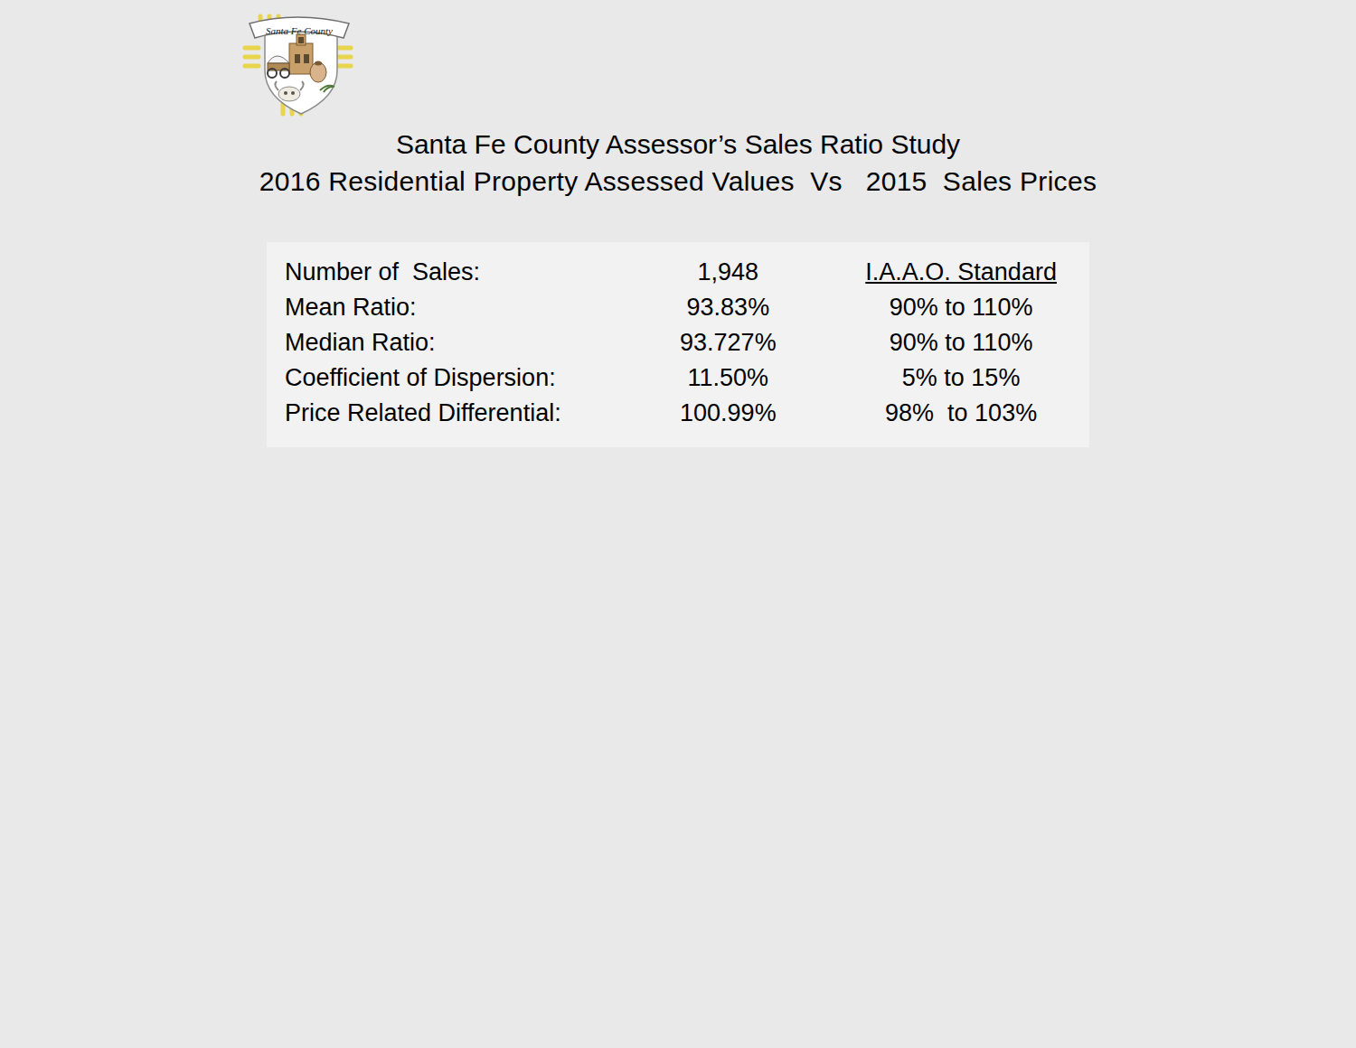Santa Fe County
Santa Fe County Assessor’s Sales Ratio Study 2016 Residential Property Assessed Values Vs 2015 Sales Prices
| Number of Sales: | 1,948 | I.A.A.O. Standard |
| Mean Ratio: | 93.83% | 90% to 110% |
| Median Ratio: | 93.727% | 90% to 110% |
| Coefficient of Dispersion: | 11.50% | 5% to 15% |
| Price Related Differential: | 100.99% | 98% to 103% |